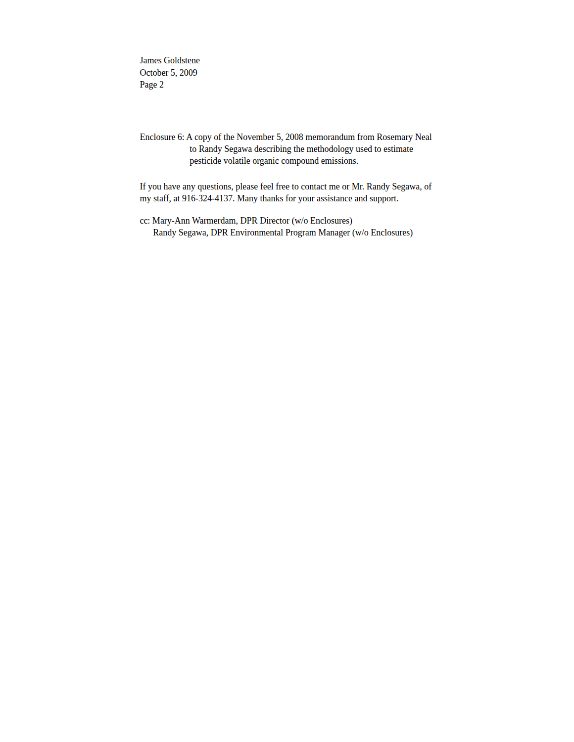James Goldstene
October 5, 2009
Page 2
Enclosure 6: A copy of the November 5, 2008 memorandum from Rosemary Neal to Randy Segawa describing the methodology used to estimate pesticide volatile organic compound emissions.
If you have any questions, please feel free to contact me or Mr. Randy Segawa, of my staff, at 916-324-4137. Many thanks for your assistance and support.
cc: Mary-Ann Warmerdam, DPR Director (w/o Enclosures)
Randy Segawa, DPR Environmental Program Manager (w/o Enclosures)